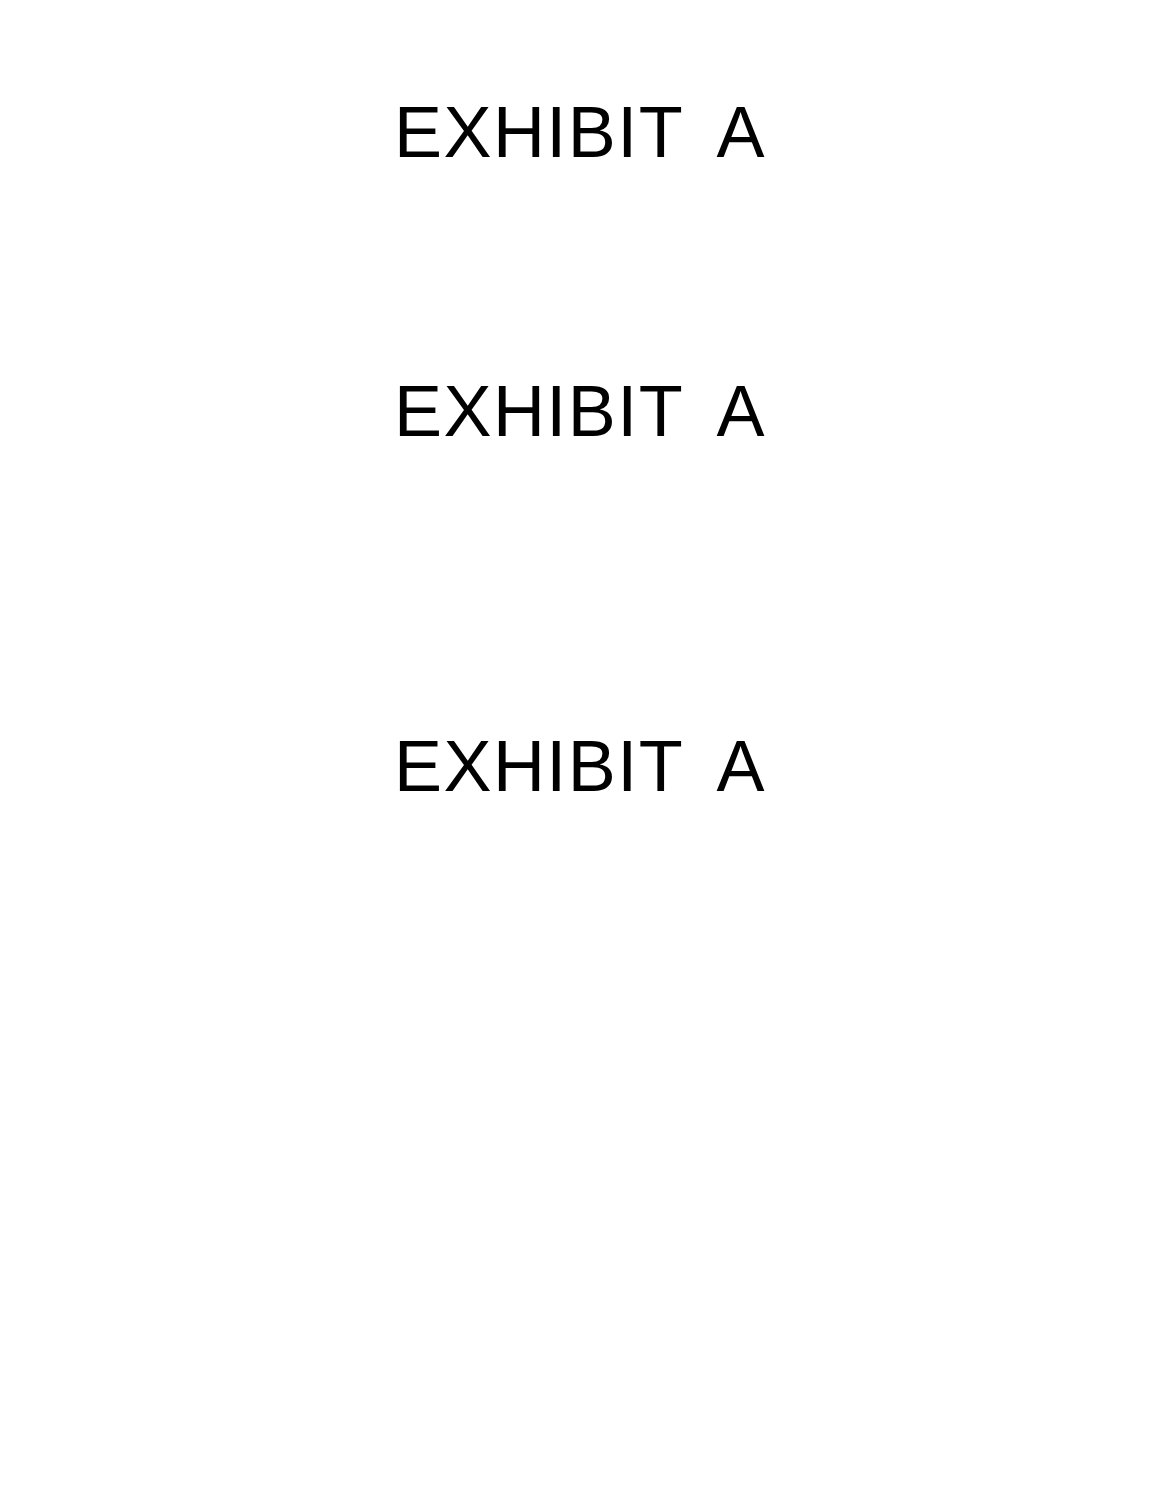EXHIBIT A
EXHIBIT A
EXHIBIT A